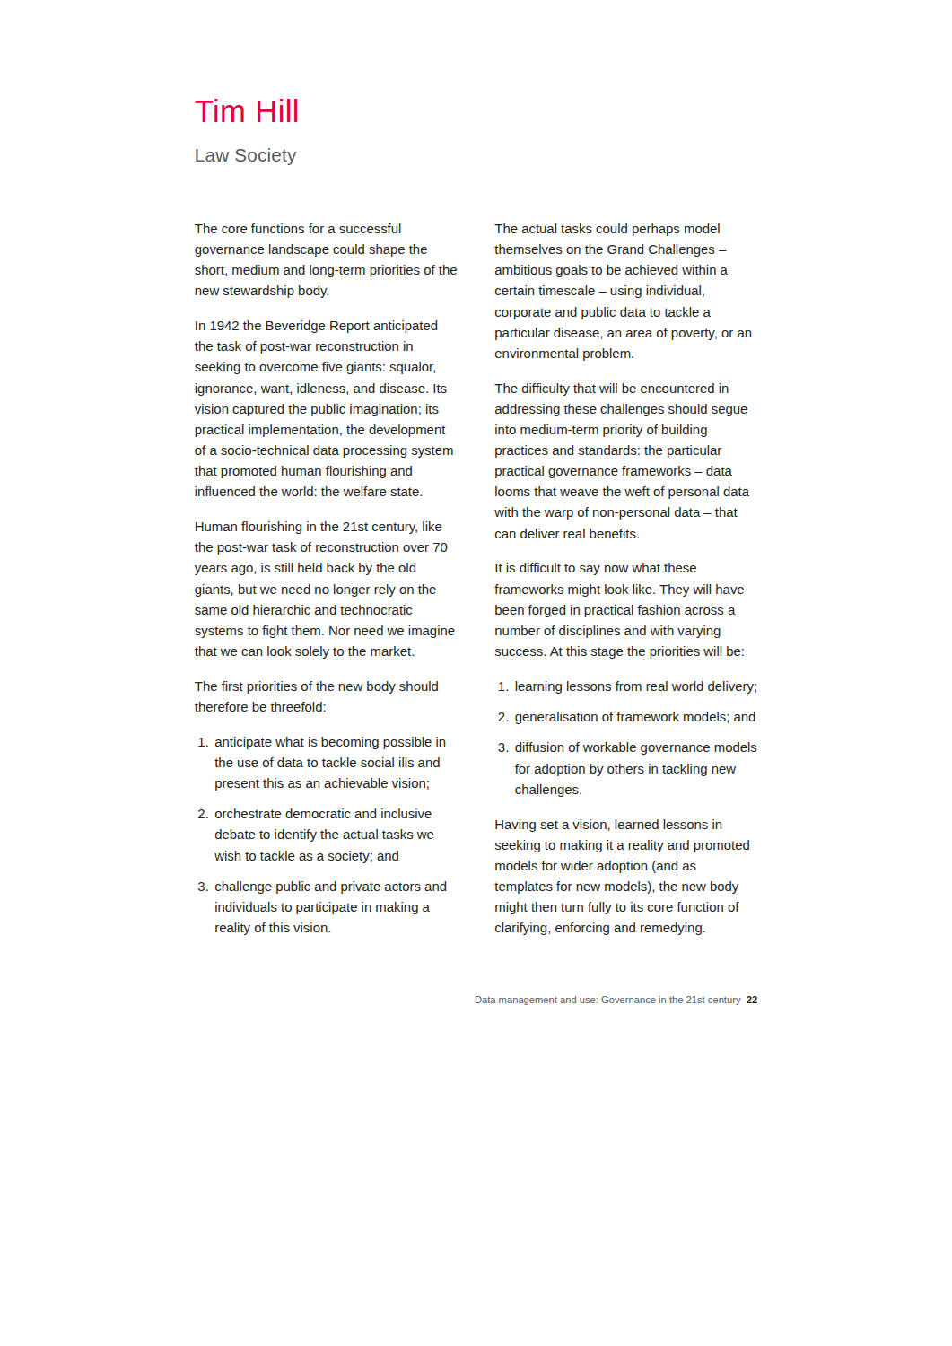Tim Hill
Law Society
The core functions for a successful governance landscape could shape the short, medium and long-term priorities of the new stewardship body.
In 1942 the Beveridge Report anticipated the task of post-war reconstruction in seeking to overcome five giants: squalor, ignorance, want, idleness, and disease. Its vision captured the public imagination; its practical implementation, the development of a socio-technical data processing system that promoted human flourishing and influenced the world: the welfare state.
Human flourishing in the 21st century, like the post-war task of reconstruction over 70 years ago, is still held back by the old giants, but we need no longer rely on the same old hierarchic and technocratic systems to fight them. Nor need we imagine that we can look solely to the market.
The first priorities of the new body should therefore be threefold:
anticipate what is becoming possible in the use of data to tackle social ills and present this as an achievable vision;
orchestrate democratic and inclusive debate to identify the actual tasks we wish to tackle as a society; and
challenge public and private actors and individuals to participate in making a reality of this vision.
The actual tasks could perhaps model themselves on the Grand Challenges – ambitious goals to be achieved within a certain timescale – using individual, corporate and public data to tackle a particular disease, an area of poverty, or an environmental problem.
The difficulty that will be encountered in addressing these challenges should segue into medium-term priority of building practices and standards: the particular practical governance frameworks – data looms that weave the weft of personal data with the warp of non-personal data – that can deliver real benefits.
It is difficult to say now what these frameworks might look like. They will have been forged in practical fashion across a number of disciplines and with varying success. At this stage the priorities will be:
learning lessons from real world delivery;
generalisation of framework models; and
diffusion of workable governance models for adoption by others in tackling new challenges.
Having set a vision, learned lessons in seeking to making it a reality and promoted models for wider adoption (and as templates for new models), the new body might then turn fully to its core function of clarifying, enforcing and remedying.
Data management and use: Governance in the 21st century 22